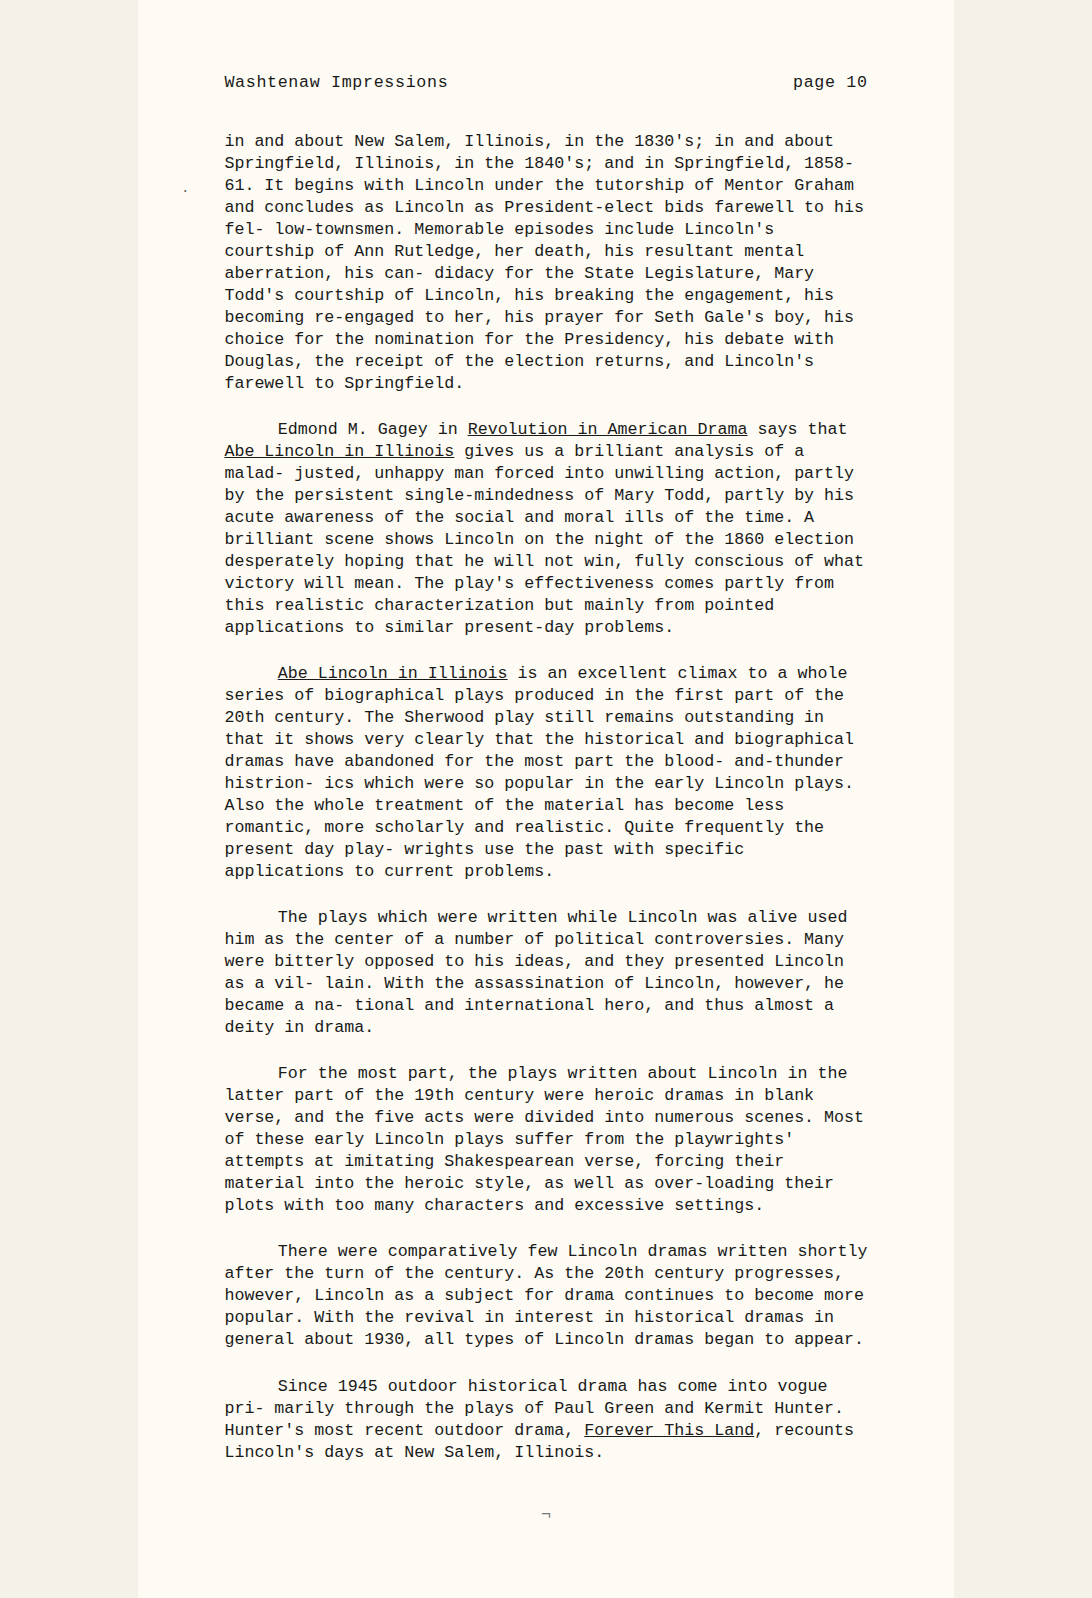Washtenaw Impressions
page 10
·
in and about New Salem, Illinois, in the 1830's; in and about Springfield, Illinois, in the 1840's; and in Springfield, 1858-61. It begins with Lincoln under the tutorship of Mentor Graham and concludes as Lincoln as President-elect bids farewell to his fel- low-townsmen. Memorable episodes include Lincoln's courtship of Ann Rutledge, her death, his resultant mental aberration, his can- didacy for the State Legislature, Mary Todd's courtship of Lincoln, his breaking the engagement, his becoming re-engaged to her, his prayer for Seth Gale's boy, his choice for the nomination for the Presidency, his debate with Douglas, the receipt of the election returns, and Lincoln's farewell to Springfield.
Edmond M. Gagey in Revolution in American Drama says that Abe Lincoln in Illinois gives us a brilliant analysis of a malad- justed, unhappy man forced into unwilling action, partly by the persistent single-mindedness of Mary Todd, partly by his acute awareness of the social and moral ills of the time. A brilliant scene shows Lincoln on the night of the 1860 election desperately hoping that he will not win, fully conscious of what victory will mean. The play's effectiveness comes partly from this realistic characterization but mainly from pointed applications to similar present-day problems.
Abe Lincoln in Illinois is an excellent climax to a whole series of biographical plays produced in the first part of the 20th century. The Sherwood play still remains outstanding in that it shows very clearly that the historical and biographical dramas have abandoned for the most part the blood- and-thunder histrion- ics which were so popular in the early Lincoln plays. Also the whole treatment of the material has become less romantic, more scholarly and realistic. Quite frequently the present day play- wrights use the past with specific applications to current problems.
The plays which were written while Lincoln was alive used him as the center of a number of political controversies. Many were bitterly opposed to his ideas, and they presented Lincoln as a vil- lain. With the assassination of Lincoln, however, he became a na- tional and international hero, and thus almost a deity in drama.
For the most part, the plays written about Lincoln in the latter part of the 19th century were heroic dramas in blank verse, and the five acts were divided into numerous scenes. Most of these early Lincoln plays suffer from the playwrights' attempts at imitating Shakespearean verse, forcing their material into the heroic style, as well as over-loading their plots with too many characters and excessive settings.
There were comparatively few Lincoln dramas written shortly after the turn of the century. As the 20th century progresses, however, Lincoln as a subject for drama continues to become more popular. With the revival in interest in historical dramas in general about 1930, all types of Lincoln dramas began to appear.
Since 1945 outdoor historical drama has come into vogue pri- marily through the plays of Paul Green and Kermit Hunter. Hunter's most recent outdoor drama, Forever This Land, recounts Lincoln's days at New Salem, Illinois.
¬